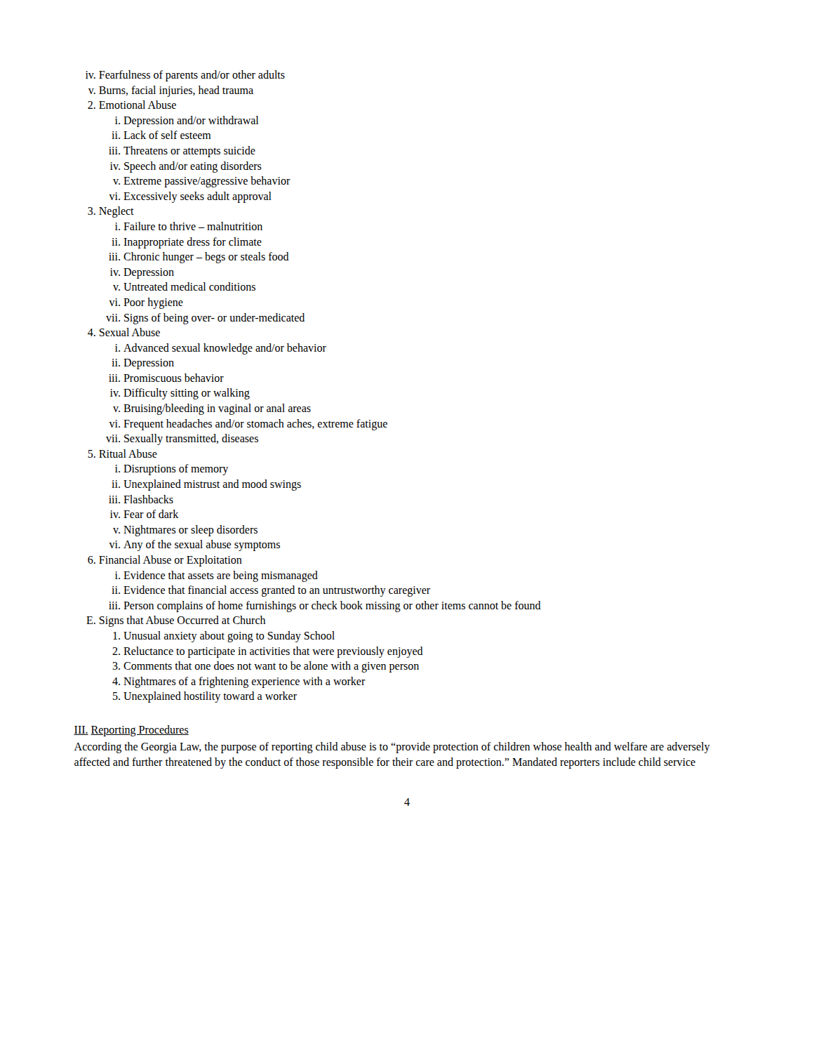Fearfulness of parents and/or other adults
Burns, facial injuries, head trauma
Emotional Abuse
Depression and/or withdrawal
Lack of self esteem
Threatens or attempts suicide
Speech and/or eating disorders
Extreme passive/aggressive behavior
Excessively seeks adult approval
Neglect
Failure to thrive – malnutrition
Inappropriate dress for climate
Chronic hunger – begs or steals food
Depression
Untreated medical conditions
Poor hygiene
Signs of being over- or under-medicated
Sexual Abuse
Advanced sexual knowledge and/or behavior
Depression
Promiscuous behavior
Difficulty sitting or walking
Bruising/bleeding in vaginal or anal areas
Frequent headaches and/or stomach aches, extreme fatigue
Sexually transmitted, diseases
Ritual Abuse
Disruptions of memory
Unexplained mistrust and mood swings
Flashbacks
Fear of dark
Nightmares or sleep disorders
Any of the sexual abuse symptoms
Financial Abuse or Exploitation
Evidence that assets are being mismanaged
Evidence that financial access granted to an untrustworthy caregiver
Person complains of home furnishings or check book missing or other items cannot be found
Signs that Abuse Occurred at Church
Unusual anxiety about going to Sunday School
Reluctance to participate in activities that were previously enjoyed
Comments that one does not want to be alone with a given person
Nightmares of a frightening experience with a worker
Unexplained hostility toward a worker
III. Reporting Procedures
According the Georgia Law, the purpose of reporting child abuse is to “provide protection of children whose health and welfare are adversely affected and further threatened by the conduct of those responsible for their care and protection.” Mandated reporters include child service
4